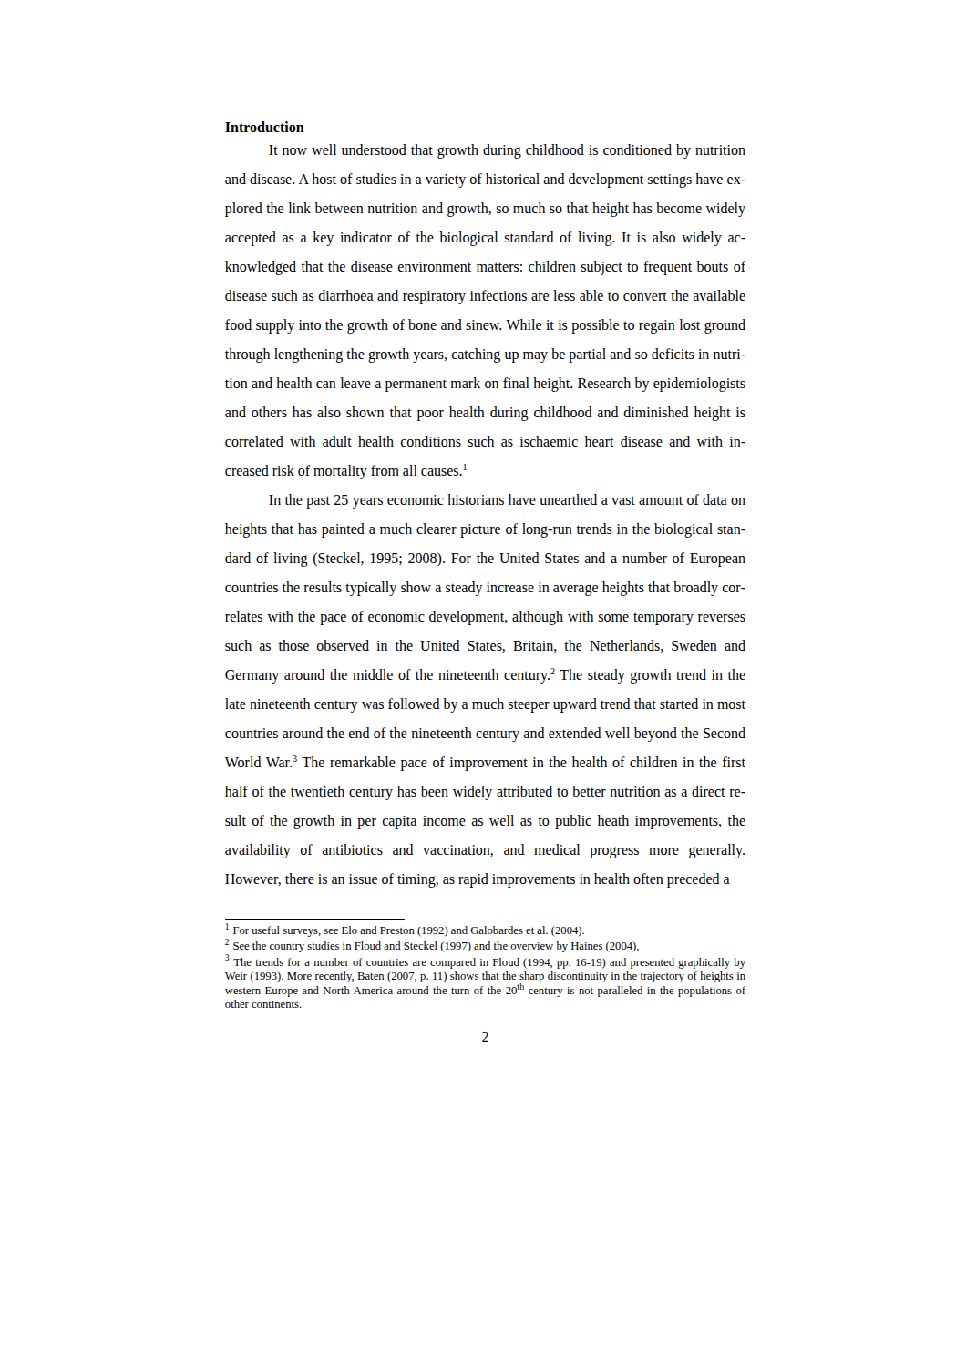Introduction
It now well understood that growth during childhood is conditioned by nutrition and disease. A host of studies in a variety of historical and development settings have explored the link between nutrition and growth, so much so that height has become widely accepted as a key indicator of the biological standard of living. It is also widely acknowledged that the disease environment matters: children subject to frequent bouts of disease such as diarrhoea and respiratory infections are less able to convert the available food supply into the growth of bone and sinew. While it is possible to regain lost ground through lengthening the growth years, catching up may be partial and so deficits in nutrition and health can leave a permanent mark on final height. Research by epidemiologists and others has also shown that poor health during childhood and diminished height is correlated with adult health conditions such as ischaemic heart disease and with increased risk of mortality from all causes.1
In the past 25 years economic historians have unearthed a vast amount of data on heights that has painted a much clearer picture of long-run trends in the biological standard of living (Steckel, 1995; 2008). For the United States and a number of European countries the results typically show a steady increase in average heights that broadly correlates with the pace of economic development, although with some temporary reverses such as those observed in the United States, Britain, the Netherlands, Sweden and Germany around the middle of the nineteenth century.2 The steady growth trend in the late nineteenth century was followed by a much steeper upward trend that started in most countries around the end of the nineteenth century and extended well beyond the Second World War.3 The remarkable pace of improvement in the health of children in the first half of the twentieth century has been widely attributed to better nutrition as a direct result of the growth in per capita income as well as to public heath improvements, the availability of antibiotics and vaccination, and medical progress more generally. However, there is an issue of timing, as rapid improvements in health often preceded a
1 For useful surveys, see Elo and Preston (1992) and Galobardes et al. (2004).
2 See the country studies in Floud and Steckel (1997) and the overview by Haines (2004),
3 The trends for a number of countries are compared in Floud (1994, pp. 16-19) and presented graphically by Weir (1993). More recently, Baten (2007, p. 11) shows that the sharp discontinuity in the trajectory of heights in western Europe and North America around the turn of the 20th century is not paralleled in the populations of other continents.
2